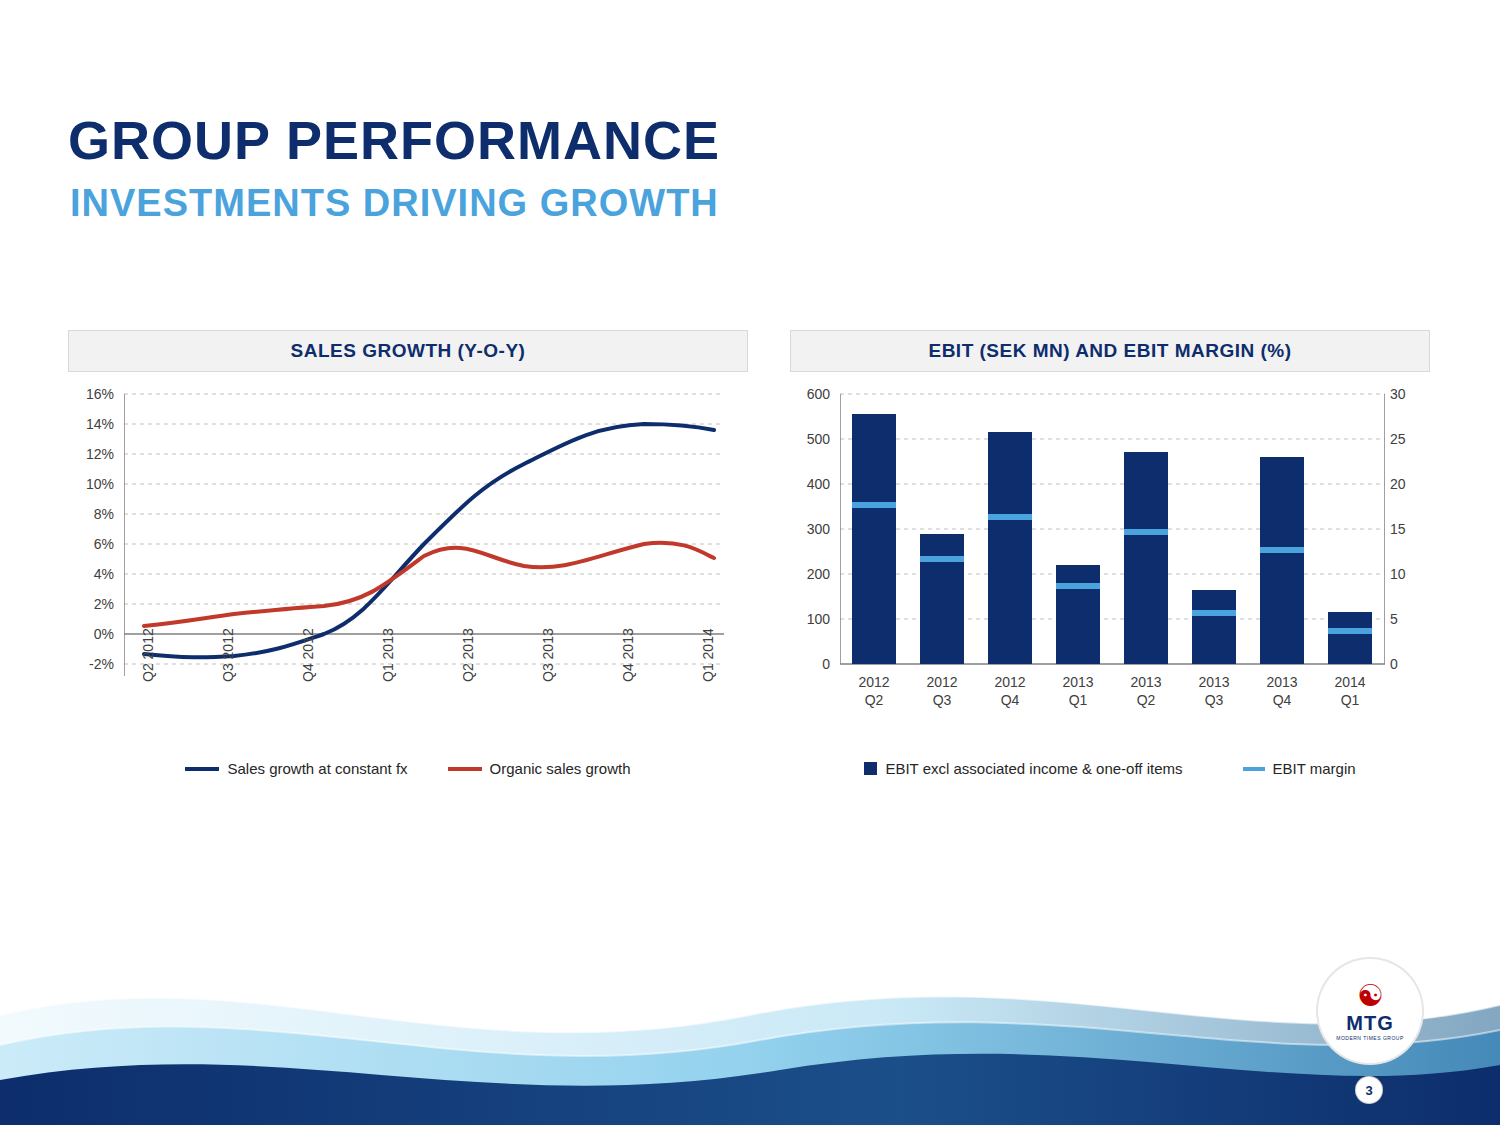GROUP PERFORMANCE
INVESTMENTS DRIVING GROWTH
SALES GROWTH (Y-O-Y)
16%
14%
12%
10%
8%
6%
4%
2%
0%
-2%
Q2 2012
Q3 2012
Q4 2012
Q1 2013
Q2 2013
Q3 2013
Q4 2013
Q1 2014
Sales growth at constant fx
Organic sales growth
EBIT (SEK MN) AND EBIT MARGIN (%)
600
500
400
300
200
100
0
30
25
20
15
10
5
0
2012
Q2
2012
Q3
2012
Q4
2013
Q1
2013
Q2
2013
Q3
2013
Q4
2014
Q1
EBIT excl associated income & one-off items
EBIT margin
☯
MTG
MODERN TIMES GROUP
3